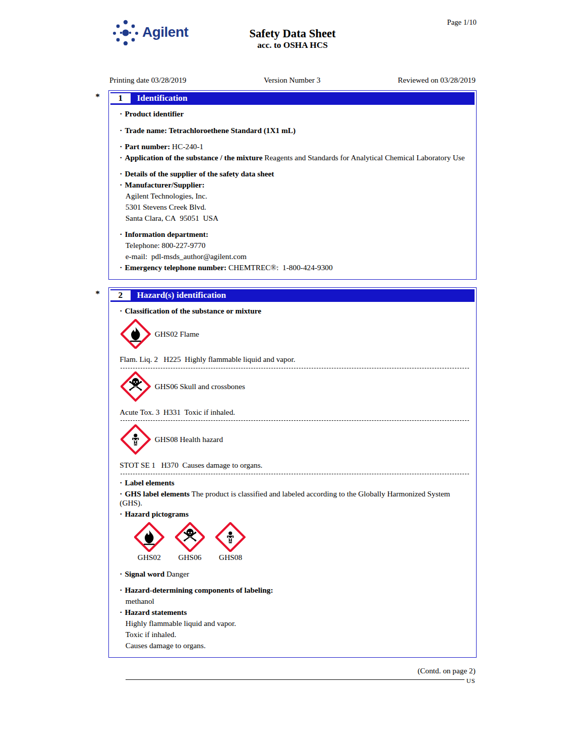Page 1/10
Agilent
Safety Data Sheet
acc. to OSHA HCS
Printing date 03/28/2019
Version Number 3
Reviewed on 03/28/2019
*
1 Identification
Product identifier
Trade name: Tetrachloroethene Standard (1X1 mL)
Part number: HC-240-1
Application of the substance / the mixture Reagents and Standards for Analytical Chemical Laboratory Use
Details of the supplier of the safety data sheet
Manufacturer/Supplier:
Agilent Technologies, Inc.
5301 Stevens Creek Blvd.
Santa Clara, CA 95051 USA
Information department:
Telephone: 800-227-9770
e-mail: pdl-msds_author@agilent.com
Emergency telephone number: CHEMTREC®: 1-800-424-9300
*
2 Hazard(s) identification
Classification of the substance or mixture
GHS02 Flame
Flam. Liq. 2 H225 Highly flammable liquid and vapor.
GHS06 Skull and crossbones
Acute Tox. 3 H331 Toxic if inhaled.
GHS08 Health hazard
STOT SE 1 H370 Causes damage to organs.
Label elements
GHS label elements The product is classified and labeled according to the Globally Harmonized System (GHS).
Hazard pictograms
GHS02 GHS06 GHS08
Signal word Danger
Hazard-determining components of labeling:
methanol
Hazard statements
Highly flammable liquid and vapor.
Toxic if inhaled.
Causes damage to organs.
(Contd. on page 2)
US